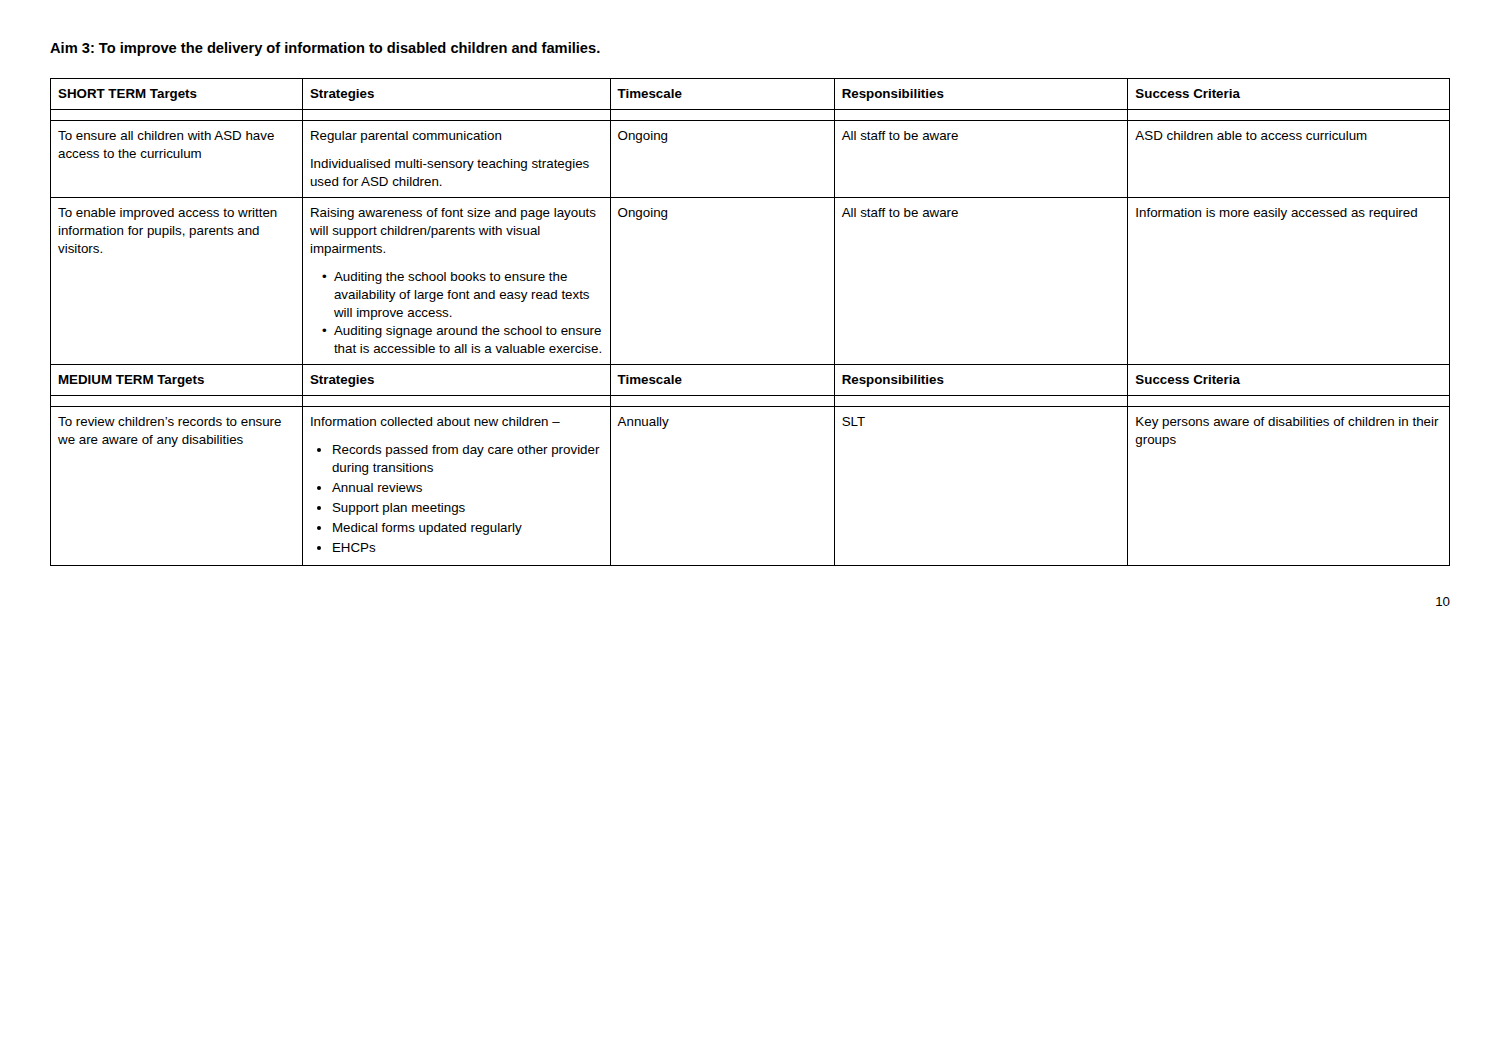Aim 3: To improve the delivery of information to disabled children and families.
| SHORT TERM Targets | Strategies | Timescale | Responsibilities | Success Criteria |
| --- | --- | --- | --- | --- |
| To ensure all children with ASD have access to the curriculum | Regular parental communication Individualised multi-sensory teaching strategies used for ASD children. | Ongoing | All staff to be aware | ASD children able to access curriculum |
| To enable improved access to written information for pupils, parents and visitors. | Raising awareness of font size and page layouts will support children/parents with visual impairments. Auditing the school books to ensure the availability of large font and easy read texts will improve access. Auditing signage around the school to ensure that is accessible to all is a valuable exercise. | Ongoing | All staff to be aware | Information is more easily accessed as required |
| MEDIUM TERM Targets | Strategies | Timescale | Responsibilities | Success Criteria |
| To review children’s records to ensure we are aware of any disabilities | Information collected about new children – Records passed from day care other provider during transitions Annual reviews Support plan meetings Medical forms updated regularly EHCPs | Annually | SLT | Key persons aware of disabilities of children in their groups |
10